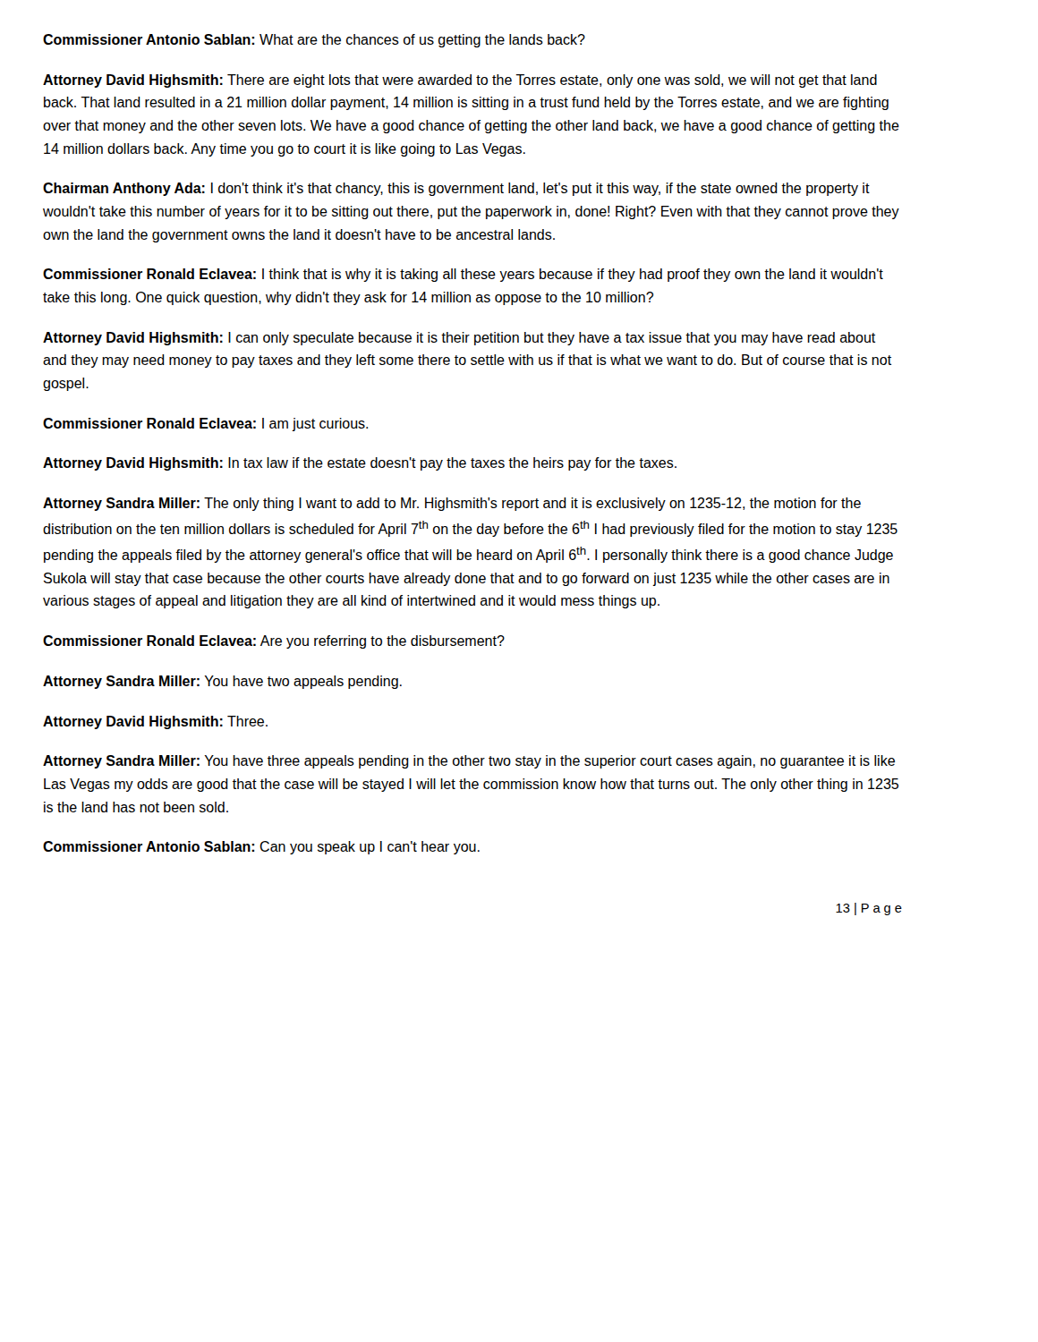Commissioner Antonio Sablan: What are the chances of us getting the lands back?
Attorney David Highsmith: There are eight lots that were awarded to the Torres estate, only one was sold, we will not get that land back. That land resulted in a 21 million dollar payment, 14 million is sitting in a trust fund held by the Torres estate, and we are fighting over that money and the other seven lots. We have a good chance of getting the other land back, we have a good chance of getting the 14 million dollars back. Any time you go to court it is like going to Las Vegas.
Chairman Anthony Ada: I don't think it's that chancy, this is government land, let's put it this way, if the state owned the property it wouldn't take this number of years for it to be sitting out there, put the paperwork in, done! Right? Even with that they cannot prove they own the land the government owns the land it doesn't have to be ancestral lands.
Commissioner Ronald Eclavea: I think that is why it is taking all these years because if they had proof they own the land it wouldn't take this long. One quick question, why didn't they ask for 14 million as oppose to the 10 million?
Attorney David Highsmith: I can only speculate because it is their petition but they have a tax issue that you may have read about and they may need money to pay taxes and they left some there to settle with us if that is what we want to do. But of course that is not gospel.
Commissioner Ronald Eclavea: I am just curious.
Attorney David Highsmith: In tax law if the estate doesn't pay the taxes the heirs pay for the taxes.
Attorney Sandra Miller: The only thing I want to add to Mr. Highsmith's report and it is exclusively on 1235-12, the motion for the distribution on the ten million dollars is scheduled for April 7th on the day before the 6th I had previously filed for the motion to stay 1235 pending the appeals filed by the attorney general's office that will be heard on April 6th. I personally think there is a good chance Judge Sukola will stay that case because the other courts have already done that and to go forward on just 1235 while the other cases are in various stages of appeal and litigation they are all kind of intertwined and it would mess things up.
Commissioner Ronald Eclavea: Are you referring to the disbursement?
Attorney Sandra Miller: You have two appeals pending.
Attorney David Highsmith: Three.
Attorney Sandra Miller: You have three appeals pending in the other two stay in the superior court cases again, no guarantee it is like Las Vegas my odds are good that the case will be stayed I will let the commission know how that turns out. The only other thing in 1235 is the land has not been sold.
Commissioner Antonio Sablan: Can you speak up I can't hear you.
13 | P a g e